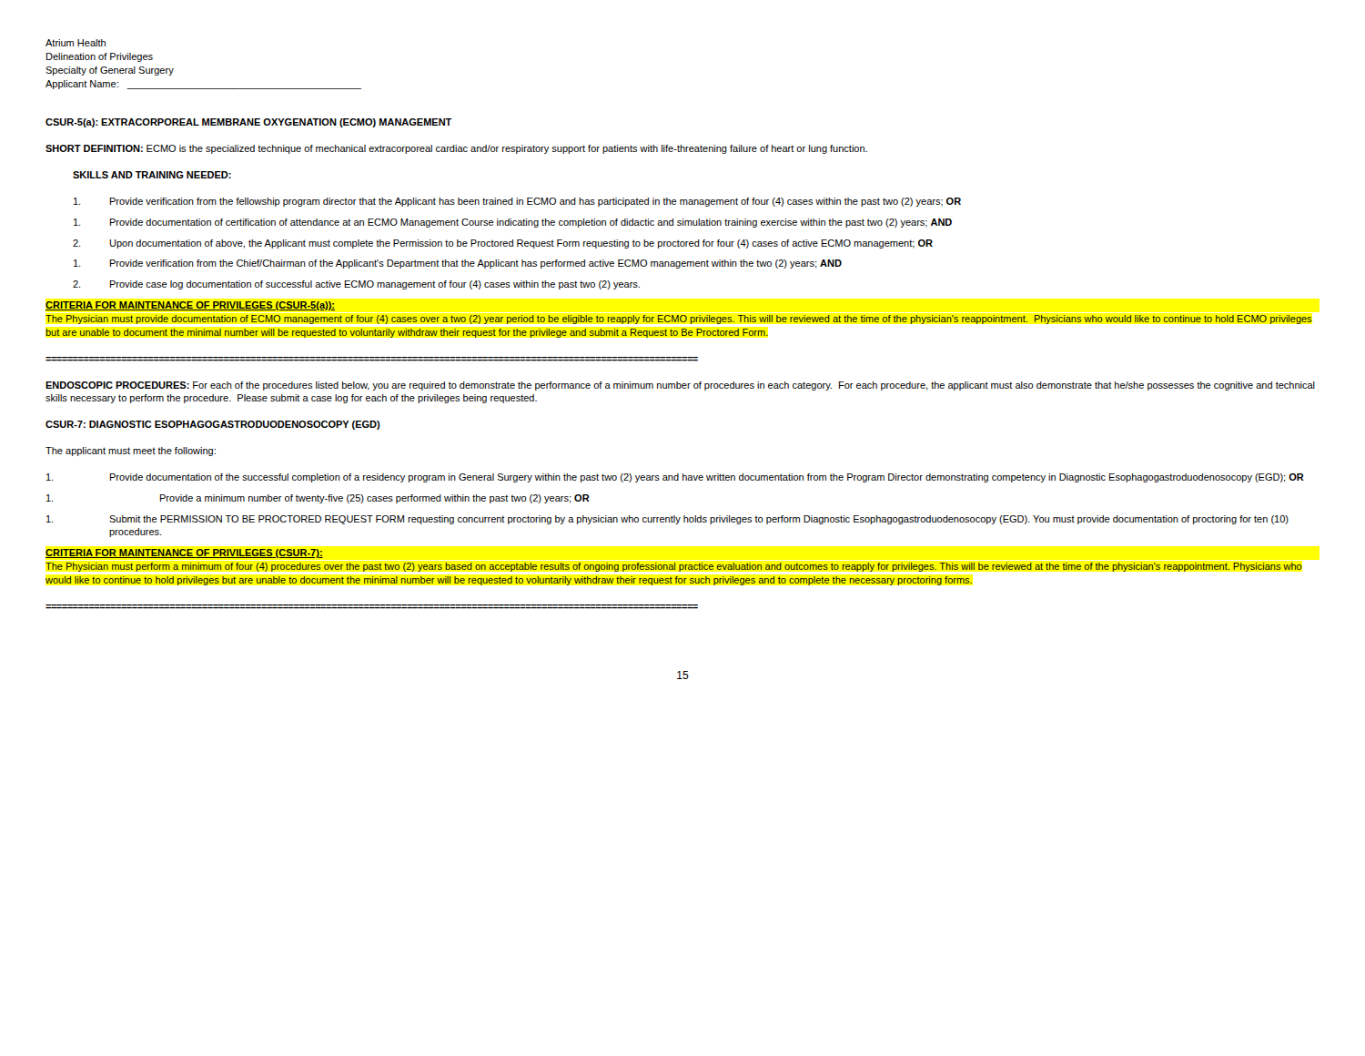Atrium Health
Delineation of Privileges
Specialty of General Surgery
Applicant Name: __________________________________________
CSUR-5(a): EXTRACORPOREAL MEMBRANE OXYGENATION (ECMO) MANAGEMENT
SHORT DEFINITION: ECMO is the specialized technique of mechanical extracorporeal cardiac and/or respiratory support for patients with life-threatening failure of heart or lung function.
SKILLS AND TRAINING NEEDED:
1. Provide verification from the fellowship program director that the Applicant has been trained in ECMO and has participated in the management of four (4) cases within the past two (2) years; OR
1. Provide documentation of certification of attendance at an ECMO Management Course indicating the completion of didactic and simulation training exercise within the past two (2) years; AND
2. Upon documentation of above, the Applicant must complete the Permission to be Proctored Request Form requesting to be proctored for four (4) cases of active ECMO management; OR
1. Provide verification from the Chief/Chairman of the Applicant's Department that the Applicant has performed active ECMO management within the two (2) years; AND
2. Provide case log documentation of successful active ECMO management of four (4) cases within the past two (2) years.
CRITERIA FOR MAINTENANCE OF PRIVILEGES (CSUR-5(a)):
The Physician must provide documentation of ECMO management of four (4) cases over a two (2) year period to be eligible to reapply for ECMO privileges. This will be reviewed at the time of the physician's reappointment. Physicians who would like to continue to hold ECMO privileges but are unable to document the minimal number will be requested to voluntarily withdraw their request for the privilege and submit a Request to Be Proctored Form.
=========================================================================================================================
ENDOSCOPIC PROCEDURES: For each of the procedures listed below, you are required to demonstrate the performance of a minimum number of procedures in each category. For each procedure, the applicant must also demonstrate that he/she possesses the cognitive and technical skills necessary to perform the procedure. Please submit a case log for each of the privileges being requested.
CSUR-7: DIAGNOSTIC ESOPHAGOGASTRODUODENOSOCOPY (EGD)
The applicant must meet the following:
1. Provide documentation of the successful completion of a residency program in General Surgery within the past two (2) years and have written documentation from the Program Director demonstrating competency in Diagnostic Esophagogastroduodenosocopy (EGD); OR
1. Provide a minimum number of twenty-five (25) cases performed within the past two (2) years; OR
1. Submit the PERMISSION TO BE PROCTORED REQUEST FORM requesting concurrent proctoring by a physician who currently holds privileges to perform Diagnostic Esophagogastroduodenosocopy (EGD). You must provide documentation of proctoring for ten (10) procedures.
CRITERIA FOR MAINTENANCE OF PRIVILEGES (CSUR-7):
The Physician must perform a minimum of four (4) procedures over the past two (2) years based on acceptable results of ongoing professional practice evaluation and outcomes to reapply for privileges. This will be reviewed at the time of the physician's reappointment. Physicians who would like to continue to hold privileges but are unable to document the minimal number will be requested to voluntarily withdraw their request for such privileges and to complete the necessary proctoring forms.
=========================================================================================================================
15